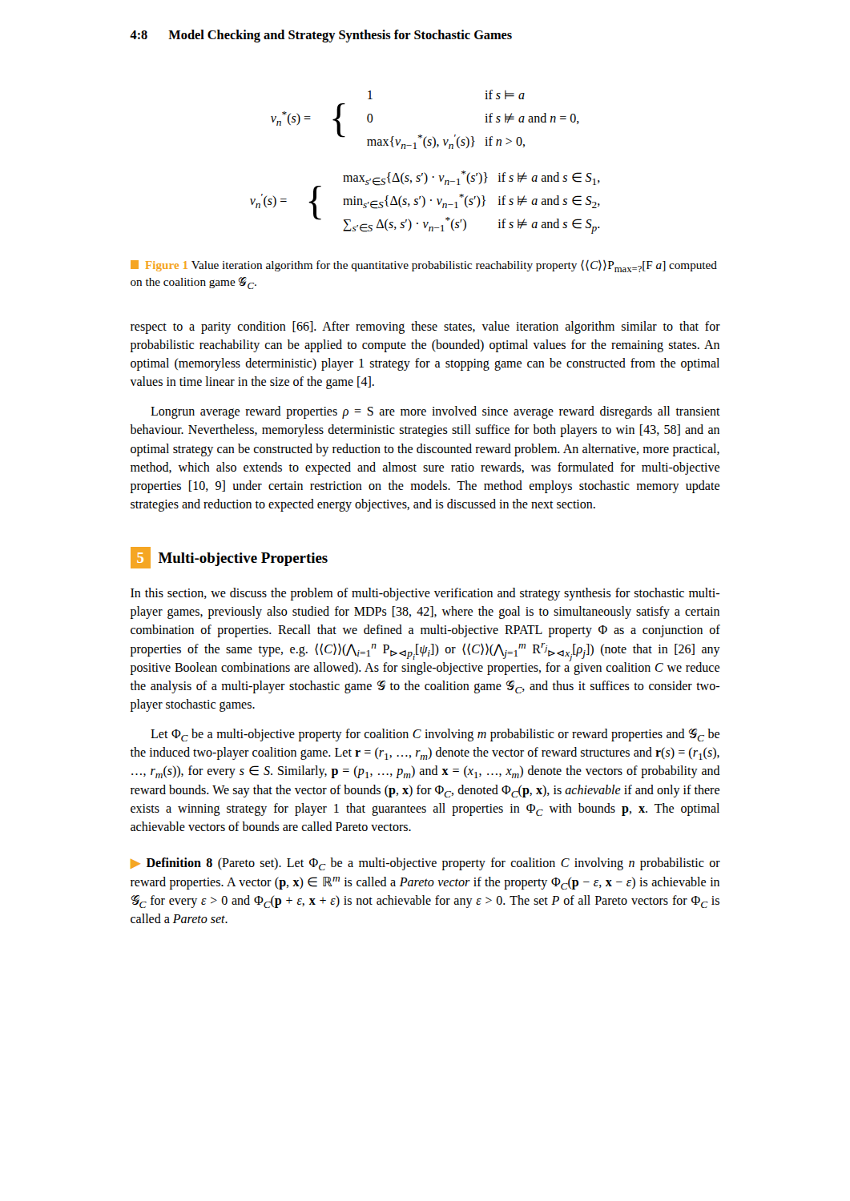4:8 Model Checking and Strategy Synthesis for Stochastic Games
| v n * ( s ) = | { | 1 | if s ⊨ a |
| 0 | if s ⊭ a and n = 0, |
| max{ v n −1 * ( s ), v n ′ ( s )} | if n > 0, |
| v n ′ ( s ) = | { | max s ′∈ S {Δ( s , s ′) · v n −1 * ( s ′)} | if s ⊭ a and s ∈ S 1 , |
| min s ′∈ S {Δ( s , s ′) · v n −1 * ( s ′)} | if s ⊭ a and s ∈ S 2 , |
| ∑ s ′∈ S Δ( s , s ′) · v n −1 * ( s ′) | if s ⊭ a and s ∈ S p . |
Figure 1 Value iteration algorithm for the quantitative probabilistic reachability property ⟨⟨C⟩⟩Pmax=?[F a] computed on the coalition game 𝒢C.
respect to a parity condition [66]. After removing these states, value iteration algorithm similar to that for probabilistic reachability can be applied to compute the (bounded) optimal values for the remaining states. An optimal (memoryless deterministic) player 1 strategy for a stopping game can be constructed from the optimal values in time linear in the size of the game [4].
Longrun average reward properties ρ = S are more involved since average reward disregards all transient behaviour. Nevertheless, memoryless deterministic strategies still suffice for both players to win [43, 58] and an optimal strategy can be constructed by reduction to the discounted reward problem. An alternative, more practical, method, which also extends to expected and almost sure ratio rewards, was formulated for multi-objective properties [10, 9] under certain restriction on the models. The method employs stochastic memory update strategies and reduction to expected energy objectives, and is discussed in the next section.
5 Multi-objective Properties
In this section, we discuss the problem of multi-objective verification and strategy synthesis for stochastic multi-player games, previously also studied for MDPs [38, 42], where the goal is to simultaneously satisfy a certain combination of properties. Recall that we defined a multi-objective RPATL property Φ as a conjunction of properties of the same type, e.g. ⟨⟨C⟩⟩(⋀i=1n P⊳⊲pi[ψi]) or ⟨⟨C⟩⟩(⋀j=1m Rrj⊳⊲xj[ρj]) (note that in [26] any positive Boolean combinations are allowed). As for single-objective properties, for a given coalition C we reduce the analysis of a multi-player stochastic game 𝒢 to the coalition game 𝒢C, and thus it suffices to consider two-player stochastic games.
Let ΦC be a multi-objective property for coalition C involving m probabilistic or reward properties and 𝒢C be the induced two-player coalition game. Let r = (r1, …, rm) denote the vector of reward structures and r(s) = (r1(s), …, rm(s)), for every s ∈ S. Similarly, p = (p1, …, pm) and x = (x1, …, xm) denote the vectors of probability and reward bounds. We say that the vector of bounds (p, x) for ΦC, denoted ΦC(p, x), is achievable if and only if there exists a winning strategy for player 1 that guarantees all properties in ΦC with bounds p, x. The optimal achievable vectors of bounds are called Pareto vectors.
▶Definition 8 (Pareto set). Let ΦC be a multi-objective property for coalition C involving n probabilistic or reward properties. A vector (p, x) ∈ ℝm is called a Pareto vector if the property ΦC(p − ε, x − ε) is achievable in 𝒢C for every ε > 0 and ΦC(p + ε, x + ε) is not achievable for any ε > 0. The set P of all Pareto vectors for ΦC is called a Pareto set.